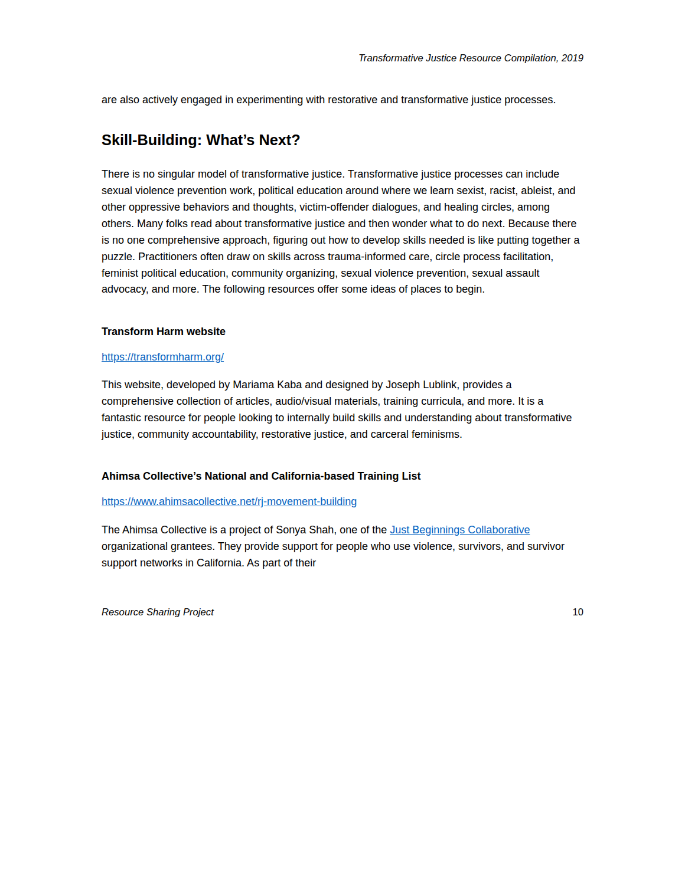Transformative Justice Resource Compilation, 2019
are also actively engaged in experimenting with restorative and transformative justice processes.
Skill-Building: What’s Next?
There is no singular model of transformative justice. Transformative justice processes can include sexual violence prevention work, political education around where we learn sexist, racist, ableist, and other oppressive behaviors and thoughts, victim-offender dialogues, and healing circles, among others. Many folks read about transformative justice and then wonder what to do next. Because there is no one comprehensive approach, figuring out how to develop skills needed is like putting together a puzzle. Practitioners often draw on skills across trauma-informed care, circle process facilitation, feminist political education, community organizing, sexual violence prevention, sexual assault advocacy, and more. The following resources offer some ideas of places to begin.
Transform Harm website
https://transformharm.org/
This website, developed by Mariama Kaba and designed by Joseph Lublink, provides a comprehensive collection of articles, audio/visual materials, training curricula, and more. It is a fantastic resource for people looking to internally build skills and understanding about transformative justice, community accountability, restorative justice, and carceral feminisms.
Ahimsa Collective’s National and California-based Training List
https://www.ahimsacollective.net/rj-movement-building
The Ahimsa Collective is a project of Sonya Shah, one of the Just Beginnings Collaborative organizational grantees. They provide support for people who use violence, survivors, and survivor support networks in California. As part of their
Resource Sharing Project 10